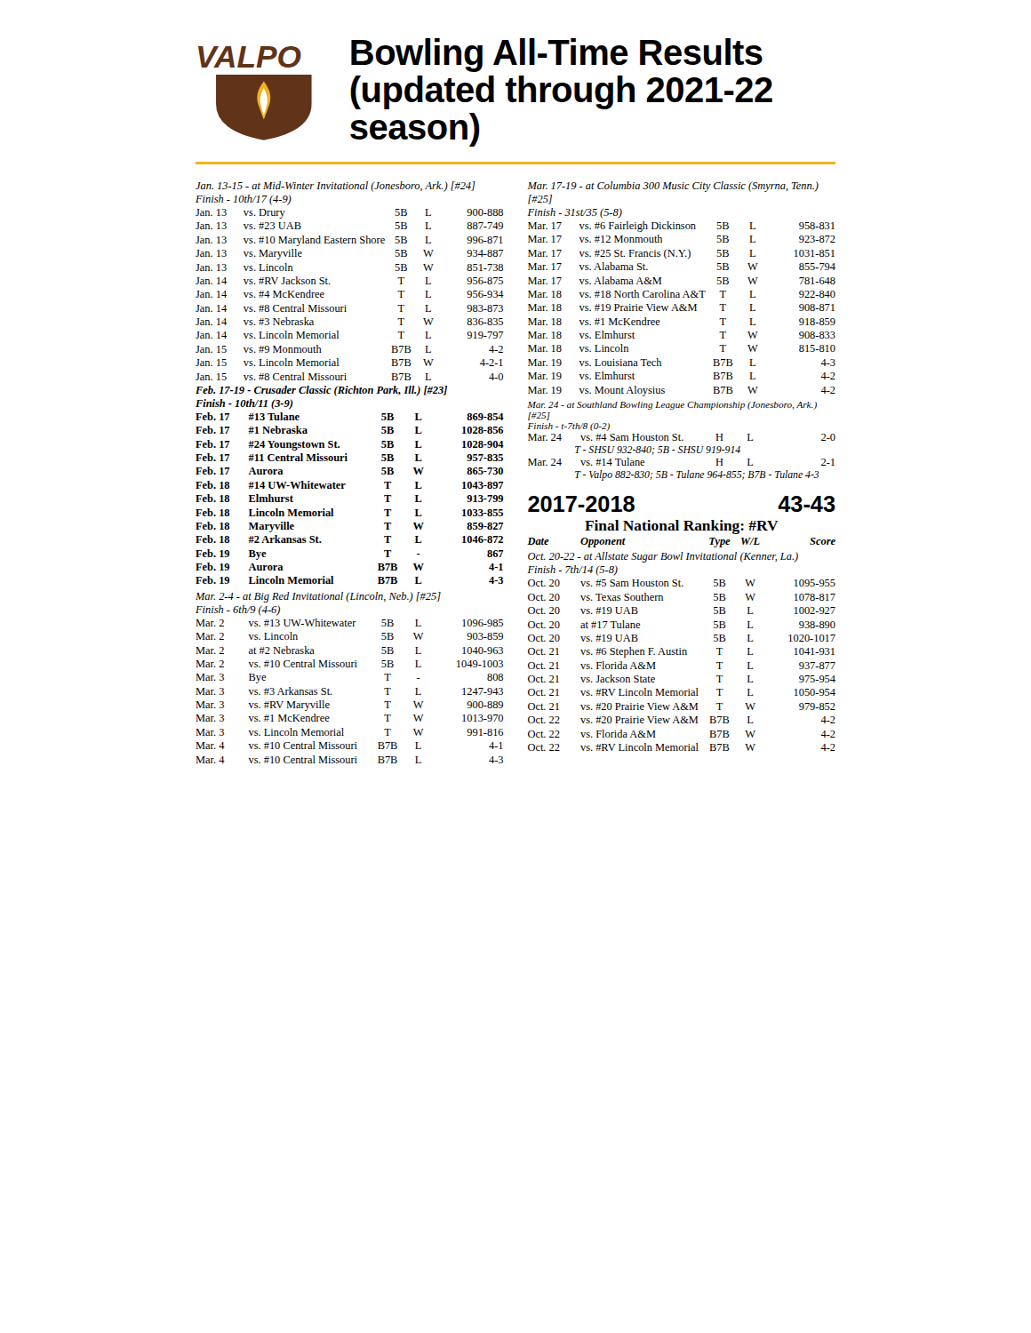VALPO
Bowling All-Time Results
(updated through 2021-22 season)
Jan. 13-15 - at Mid-Winter Invitational (Jonesboro, Ark.) [#24]
Finish - 10th/17 (4-9)
| Jan. 13 | vs. Drury | 5B | L | 900-888 |
| Jan. 13 | vs. #23 UAB | 5B | L | 887-749 |
| Jan. 13 | vs. #10 Maryland Eastern Shore | 5B | L | 996-871 |
| Jan. 13 | vs. Maryville | 5B | W | 934-887 |
| Jan. 13 | vs. Lincoln | 5B | W | 851-738 |
| Jan. 14 | vs. #RV Jackson St. | T | L | 956-875 |
| Jan. 14 | vs. #4 McKendree | T | L | 956-934 |
| Jan. 14 | vs. #8 Central Missouri | T | L | 983-873 |
| Jan. 14 | vs. #3 Nebraska | T | W | 836-835 |
| Jan. 14 | vs. Lincoln Memorial | T | L | 919-797 |
| Jan. 15 | vs. #9 Monmouth | B7B | L | 4-2 |
| Jan. 15 | vs. Lincoln Memorial | B7B | W | 4-2-1 |
| Jan. 15 | vs. #8 Central Missouri | B7B | L | 4-0 |
Feb. 17-19 - Crusader Classic (Richton Park, Ill.) [#23]
Finish - 10th/11 (3-9)
| Feb. 17 | #13 Tulane | 5B | L | 869-854 |
| Feb. 17 | #1 Nebraska | 5B | L | 1028-856 |
| Feb. 17 | #24 Youngstown St. | 5B | L | 1028-904 |
| Feb. 17 | #11 Central Missouri | 5B | L | 957-835 |
| Feb. 17 | Aurora | 5B | W | 865-730 |
| Feb. 18 | #14 UW-Whitewater | T | L | 1043-897 |
| Feb. 18 | Elmhurst | T | L | 913-799 |
| Feb. 18 | Lincoln Memorial | T | L | 1033-855 |
| Feb. 18 | Maryville | T | W | 859-827 |
| Feb. 18 | #2 Arkansas St. | T | L | 1046-872 |
| Feb. 19 | Bye | T | - | 867 |
| Feb. 19 | Aurora | B7B | W | 4-1 |
| Feb. 19 | Lincoln Memorial | B7B | L | 4-3 |
Mar. 2-4 - at Big Red Invitational (Lincoln, Neb.) [#25]
Finish - 6th/9 (4-6)
| Mar. 2 | vs. #13 UW-Whitewater | 5B | L | 1096-985 |
| Mar. 2 | vs. Lincoln | 5B | W | 903-859 |
| Mar. 2 | at #2 Nebraska | 5B | L | 1040-963 |
| Mar. 2 | vs. #10 Central Missouri | 5B | L | 1049-1003 |
| Mar. 3 | Bye | T | - | 808 |
| Mar. 3 | vs. #3 Arkansas St. | T | L | 1247-943 |
| Mar. 3 | vs. #RV Maryville | T | W | 900-889 |
| Mar. 3 | vs. #1 McKendree | T | W | 1013-970 |
| Mar. 3 | vs. Lincoln Memorial | T | W | 991-816 |
| Mar. 4 | vs. #10 Central Missouri | B7B | L | 4-1 |
| Mar. 4 | vs. #10 Central Missouri | B7B | L | 4-3 |
Mar. 17-19 - at Columbia 300 Music City Classic (Smyrna, Tenn.) [#25]
Finish - 31st/35 (5-8)
| Mar. 17 | vs. #6 Fairleigh Dickinson | 5B | L | 958-831 |
| Mar. 17 | vs. #12 Monmouth | 5B | L | 923-872 |
| Mar. 17 | vs. #25 St. Francis (N.Y.) | 5B | L | 1031-851 |
| Mar. 17 | vs. Alabama St. | 5B | W | 855-794 |
| Mar. 17 | vs. Alabama A&M | 5B | W | 781-648 |
| Mar. 18 | vs. #18 North Carolina A&T | T | L | 922-840 |
| Mar. 18 | vs. #19 Prairie View A&M | T | L | 908-871 |
| Mar. 18 | vs. #1 McKendree | T | L | 918-859 |
| Mar. 18 | vs. Elmhurst | T | W | 908-833 |
| Mar. 18 | vs. Lincoln | T | W | 815-810 |
| Mar. 19 | vs. Louisiana Tech | B7B | L | 4-3 |
| Mar. 19 | vs. Elmhurst | B7B | L | 4-2 |
| Mar. 19 | vs. Mount Aloysius | B7B | W | 4-2 |
Mar. 24 - at Southland Bowling League Championship (Jonesboro, Ark.) [#25]
Finish - t-7th/8 (0-2)
| Mar. 24 | vs. #4 Sam Houston St. | H | L | 2-0 |
T - SHSU 932-840; 5B - SHSU 919-914
| Mar. 24 | vs. #14 Tulane | H | L | 2-1 |
T - Valpo 882-830; 5B - Tulane 964-855; B7B - Tulane 4-3
2017-201843-43
Final National Ranking: #RV
| Date | Opponent | Type | W/L | Score |
Oct. 20-22 - at Allstate Sugar Bowl Invitational (Kenner, La.)
Finish - 7th/14 (5-8)
| Oct. 20 | vs. #5 Sam Houston St. | 5B | W | 1095-955 |
| Oct. 20 | vs. Texas Southern | 5B | W | 1078-817 |
| Oct. 20 | vs. #19 UAB | 5B | L | 1002-927 |
| Oct. 20 | at #17 Tulane | 5B | L | 938-890 |
| Oct. 20 | vs. #19 UAB | 5B | L | 1020-1017 |
| Oct. 21 | vs. #6 Stephen F. Austin | T | L | 1041-931 |
| Oct. 21 | vs. Florida A&M | T | L | 937-877 |
| Oct. 21 | vs. Jackson State | T | L | 975-954 |
| Oct. 21 | vs. #RV Lincoln Memorial | T | L | 1050-954 |
| Oct. 21 | vs. #20 Prairie View A&M | T | W | 979-852 |
| Oct. 22 | vs. #20 Prairie View A&M | B7B | L | 4-2 |
| Oct. 22 | vs. Florida A&M | B7B | W | 4-2 |
| Oct. 22 | vs. #RV Lincoln Memorial | B7B | W | 4-2 |